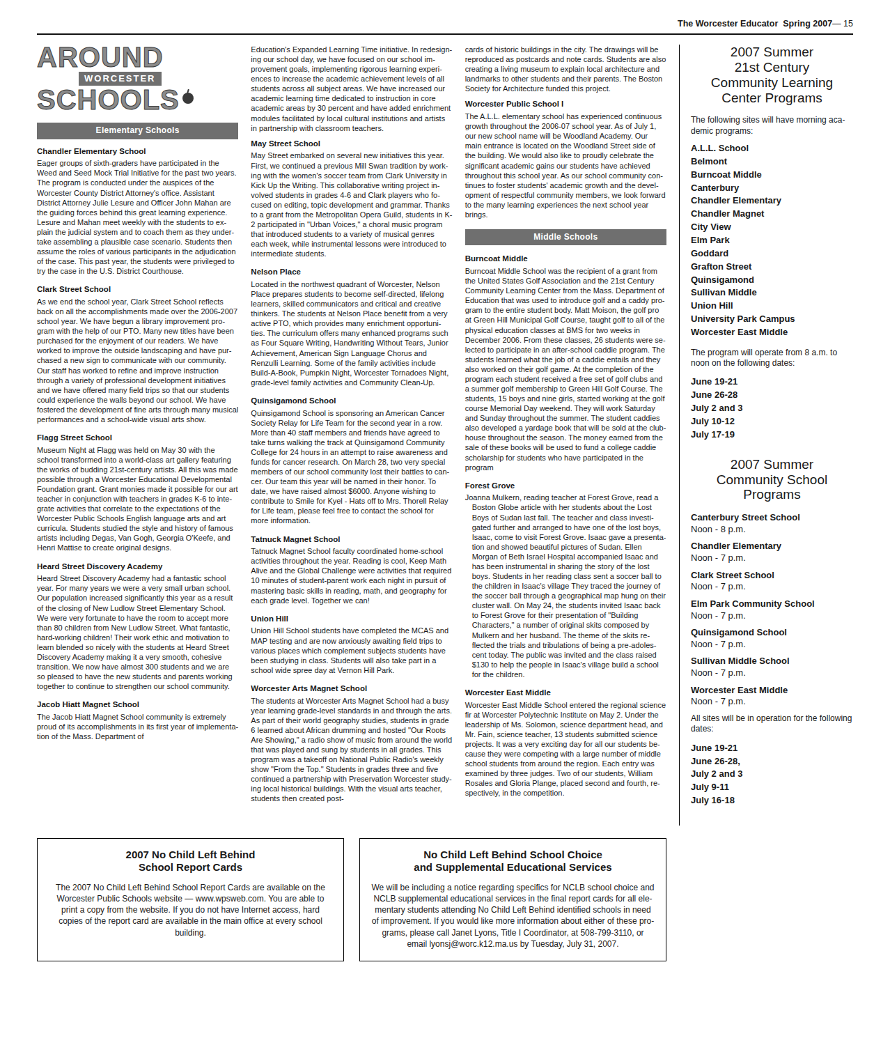The Worcester Educator Spring 2007— 15
AROUND
WORCESTER
SCHOOLS
Elementary Schools
Chandler Elementary School
Eager groups of sixth-graders have participated in the Weed and Seed Mock Trial Initiative for the past two years. The program is conducted under the auspices of the Worcester County District Attorney's office. Assistant District Attorney Julie Lesure and Officer John Mahan are the guiding forces behind this great learning experience. Lesure and Mahan meet weekly with the students to explain the judicial system and to coach them as they undertake assembling a plausible case scenario. Students then assume the roles of various participants in the adjudication of the case. This past year, the students were privileged to try the case in the U.S. District Courthouse.
Clark Street School
As we end the school year, Clark Street School reflects back on all the accomplishments made over the 2006-2007 school year. We have begun a library improvement program with the help of our PTO. Many new titles have been purchased for the enjoyment of our readers. We have worked to improve the outside landscaping and have purchased a new sign to communicate with our community. Our staff has worked to refine and improve instruction through a variety of professional development initiatives and we have offered many field trips so that our students could experience the walls beyond our school. We have fostered the development of fine arts through many musical performances and a school-wide visual arts show.
Flagg Street School
Museum Night at Flagg was held on May 30 with the school transformed into a world-class art gallery featuring the works of budding 21st-century artists. All this was made possible through a Worcester Educational Developmental Foundation grant. Grant monies made it possible for our art teacher in conjunction with teachers in grades K-6 to integrate activities that correlate to the expectations of the Worcester Public Schools English language arts and art curricula. Students studied the style and history of famous artists including Degas, Van Gogh, Georgia O'Keefe, and Henri Mattise to create original designs.
Heard Street Discovery Academy
Heard Street Discovery Academy had a fantastic school year. For many years we were a very small urban school. Our population increased significantly this year as a result of the closing of New Ludlow Street Elementary School. We were very fortunate to have the room to accept more than 80 children from New Ludlow Street. What fantastic, hard-working children! Their work ethic and motivation to learn blended so nicely with the students at Heard Street Discovery Academy making it a very smooth, cohesive transition. We now have almost 300 students and we are so pleased to have the new students and parents working together to continue to strengthen our school community.
Jacob Hiatt Magnet School
The Jacob Hiatt Magnet School community is extremely proud of its accomplishments in its first year of implementation of the Mass. Department of
Education's Expanded Learning Time initiative. In redesigning our school day, we have focused on our school improvement goals, implementing rigorous learning experiences to increase the academic achievement levels of all students across all subject areas. We have increased our academic learning time dedicated to instruction in core academic areas by 30 percent and have added enrichment modules facilitated by local cultural institutions and artists in partnership with classroom teachers.
May Street School
May Street embarked on several new initiatives this year. First, we continued a previous Mill Swan tradition by working with the women's soccer team from Clark University in Kick Up the Writing. This collaborative writing project involved students in grades 4-6 and Clark players who focused on editing, topic development and grammar. Thanks to a grant from the Metropolitan Opera Guild, students in K-2 participated in "Urban Voices," a choral music program that introduced students to a variety of musical genres each week, while instrumental lessons were introduced to intermediate students.
Nelson Place
Located in the northwest quadrant of Worcester, Nelson Place prepares students to become self-directed, lifelong learners, skilled communicators and critical and creative thinkers. The students at Nelson Place benefit from a very active PTO, which provides many enrichment opportunities. The curriculum offers many enhanced programs such as Four Square Writing, Handwriting Without Tears, Junior Achievement, American Sign Language Chorus and Renzulli Learning. Some of the family activities include Build-A-Book, Pumpkin Night, Worcester Tornadoes Night, grade-level family activities and Community Clean-Up.
Quinsigamond School
Quinsigamond School is sponsoring an American Cancer Society Relay for Life Team for the second year in a row. More than 40 staff members and friends have agreed to take turns walking the track at Quinsigamond Community College for 24 hours in an attempt to raise awareness and funds for cancer research. On March 28, two very special members of our school community lost their battles to cancer. Our team this year will be named in their honor. To date, we have raised almost $6000. Anyone wishing to contribute to Smile for Kyel - Hats off to Mrs. Thorell Relay for Life team, please feel free to contact the school for more information.
Tatnuck Magnet School
Tatnuck Magnet School faculty coordinated home-school activities throughout the year. Reading is cool, Keep Math Alive and the Global Challenge were activities that required 10 minutes of student-parent work each night in pursuit of mastering basic skills in reading, math, and geography for each grade level. Together we can!
Union Hill
Union Hill School students have completed the MCAS and MAP testing and are now anxiously awaiting field trips to various places which complement subjects students have been studying in class. Students will also take part in a school wide spree day at Vernon Hill Park.
Worcester Arts Magnet School
The students at Worcester Arts Magnet School had a busy year learning grade-level standards in and through the arts. As part of their world geography studies, students in grade 6 learned about African drumming and hosted "Our Roots Are Showing," a radio show of music from around the world that was played and sung by students in all grades. This program was a takeoff on National Public Radio's weekly show "From the Top." Students in grades three and five continued a partnership with Preservation Worcester studying local historical buildings. With the visual arts teacher, students then created post-
cards of historic buildings in the city. The drawings will be reproduced as postcards and note cards. Students are also creating a living museum to explain local architecture and landmarks to other students and their parents. The Boston Society for Architecture funded this project.
Worcester Public School I
The A.L.L. elementary school has experienced continuous growth throughout the 2006-07 school year. As of July 1, our new school name will be Woodland Academy. Our main entrance is located on the Woodland Street side of the building. We would also like to proudly celebrate the significant academic gains our students have achieved throughout this school year. As our school community continues to foster students' academic growth and the development of respectful community members, we look forward to the many learning experiences the next school year brings.
Middle Schools
Burncoat Middle
Burncoat Middle School was the recipient of a grant from the United States Golf Association and the 21st Century Community Learning Center from the Mass. Department of Education that was used to introduce golf and a caddy program to the entire student body. Matt Moison, the golf pro at Green Hill Municipal Golf Course, taught golf to all of the physical education classes at BMS for two weeks in December 2006. From these classes, 26 students were selected to participate in an after-school caddie program. The students learned what the job of a caddie entails and they also worked on their golf game. At the completion of the program each student received a free set of golf clubs and a summer golf membership to Green Hill Golf Course. The students, 15 boys and nine girls, started working at the golf course Memorial Day weekend. They will work Saturday and Sunday throughout the summer. The student caddies also developed a yardage book that will be sold at the clubhouse throughout the season. The money earned from the sale of these books will be used to fund a college caddie scholarship for students who have participated in the program
Forest Grove
Joanna Mulkern, reading teacher at Forest Grove, read a Boston Globe article with her students about the Lost Boys of Sudan last fall. The teacher and class investigated further and arranged to have one of the lost boys, Isaac, come to visit Forest Grove. Isaac gave a presentation and showed beautiful pictures of Sudan. Ellen Morgan of Beth Israel Hospital accompanied Isaac and has been instrumental in sharing the story of the lost boys. Students in her reading class sent a soccer ball to the children in Isaac's village They traced the journey of the soccer ball through a geographical map hung on their cluster wall. On May 24, the students invited Isaac back to Forest Grove for their presentation of "Building Characters," a number of original skits composed by Mulkern and her husband. The theme of the skits reflected the trials and tribulations of being a pre-adolescent today. The public was invited and the class raised $130 to help the people in Isaac's village build a school for the children.
Worcester East Middle
Worcester East Middle School entered the regional science fir at Worcester Polytechnic Institute on May 2. Under the leadership of Ms. Solomon, science department head, and Mr. Fain, science teacher, 13 students submitted science projects. It was a very exciting day for all our students because they were competing with a large number of middle school students from around the region. Each entry was examined by three judges. Two of our students, William Rosales and Gloria Plange, placed second and fourth, respectively, in the competition.
2007 Summer
21st Century
Community Learning
Center Programs
The following sites will have morning academic programs:
A.L.L. School
Belmont
Burncoat Middle
Canterbury
Chandler Elementary
Chandler Magnet
City View
Elm Park
Goddard
Grafton Street
Quinsigamond
Sullivan Middle
Union Hill
University Park Campus
Worcester East Middle
The program will operate from 8 a.m. to noon on the following dates:
June 19-21
June 26-28
July 2 and 3
July 10-12
July 17-19
2007 Summer
Community School
Programs
Canterbury Street School Noon - 8 p.m.
Chandler Elementary Noon - 7 p.m.
Clark Street School Noon - 7 p.m.
Elm Park Community School Noon - 7 p.m.
Quinsigamond School Noon - 7 p.m.
Sullivan Middle School Noon - 7 p.m.
Worcester East Middle Noon - 7 p.m.
All sites will be in operation for the following dates:
June 19-21
June 26-28,
July 2 and 3
July 9-11
July 16-18
2007 No Child Left Behind
School Report Cards
The 2007 No Child Left Behind School Report Cards are available on the Worcester Public Schools website — www.wpsweb.com. You are able to print a copy from the website. If you do not have Internet access, hard copies of the report card are available in the main office at every school building.
No Child Left Behind School Choice
and Supplemental Educational Services
We will be including a notice regarding specifics for NCLB school choice and NCLB supplemental educational services in the final report cards for all elementary students attending No Child Left Behind identified schools in need of improvement. If you would like more information about either of these programs, please call Janet Lyons, Title I Coordinator, at 508-799-3110, or email lyonsj@worc.k12.ma.us by Tuesday, July 31, 2007.